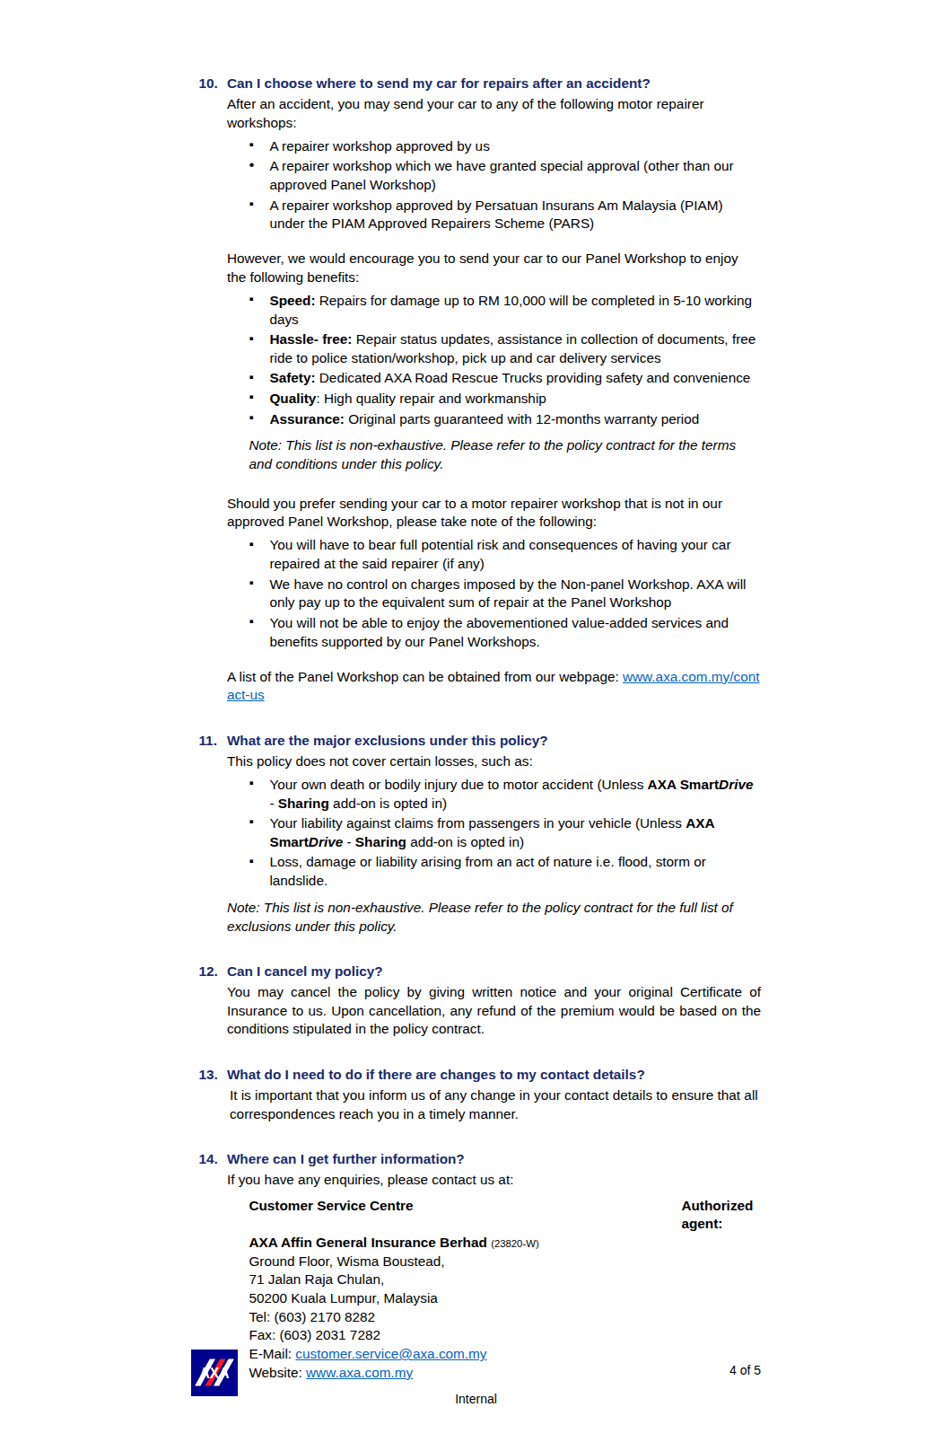Can I choose where to send my car for repairs after an accident?
After an accident, you may send your car to any of the following motor repairer workshops:
A repairer workshop approved by us
A repairer workshop which we have granted special approval (other than our approved Panel Workshop)
A repairer workshop approved by Persatuan Insurans Am Malaysia (PIAM) under the PIAM Approved Repairers Scheme (PARS)
However, we would encourage you to send your car to our Panel Workshop to enjoy the following benefits:
Speed: Repairs for damage up to RM 10,000 will be completed in 5-10 working days
Hassle- free: Repair status updates, assistance in collection of documents, free ride to police station/workshop, pick up and car delivery services
Safety: Dedicated AXA Road Rescue Trucks providing safety and convenience
Quality: High quality repair and workmanship
Assurance: Original parts guaranteed with 12-months warranty period
Note: This list is non-exhaustive. Please refer to the policy contract for the terms and conditions under this policy.
Should you prefer sending your car to a motor repairer workshop that is not in our approved Panel Workshop, please take note of the following:
You will have to bear full potential risk and consequences of having your car repaired at the said repairer (if any)
We have no control on charges imposed by the Non-panel Workshop. AXA will only pay up to the equivalent sum of repair at the Panel Workshop
You will not be able to enjoy the abovementioned value-added services and benefits supported by our Panel Workshops.
A list of the Panel Workshop can be obtained from our webpage: www.axa.com.my/contact-us
What are the major exclusions under this policy?
This policy does not cover certain losses, such as:
Your own death or bodily injury due to motor accident (Unless AXA Smart Drive - Sharing add-on is opted in)
Your liability against claims from passengers in your vehicle (Unless AXA Smart Drive - Sharing add-on is opted in)
Loss, damage or liability arising from an act of nature i.e. flood, storm or landslide.
Note: This list is non-exhaustive. Please refer to the policy contract for the full list of exclusions under this policy.
Can I cancel my policy?
You may cancel the policy by giving written notice and your original Certificate of Insurance to us. Upon cancellation, any refund of the premium would be based on the conditions stipulated in the policy contract.
What do I need to do if there are changes to my contact details?
It is important that you inform us of any change in your contact details to ensure that all correspondences reach you in a timely manner.
Where can I get further information?
If you have any enquiries, please contact us at:
| Customer Service Centre | Authorized agent: |
| AXA Affin General Insurance Berhad (23820-W) | |
| Ground Floor, Wisma Boustead, | |
| 71 Jalan Raja Chulan, | |
| 50200 Kuala Lumpur, Malaysia | |
| Tel: (603) 2170 8282 | |
| Fax: (603) 2031 7282 | |
| E-Mail: customer.service@axa.com.my | |
| Website: www.axa.com.my | |
AXA
4 of 5
Internal